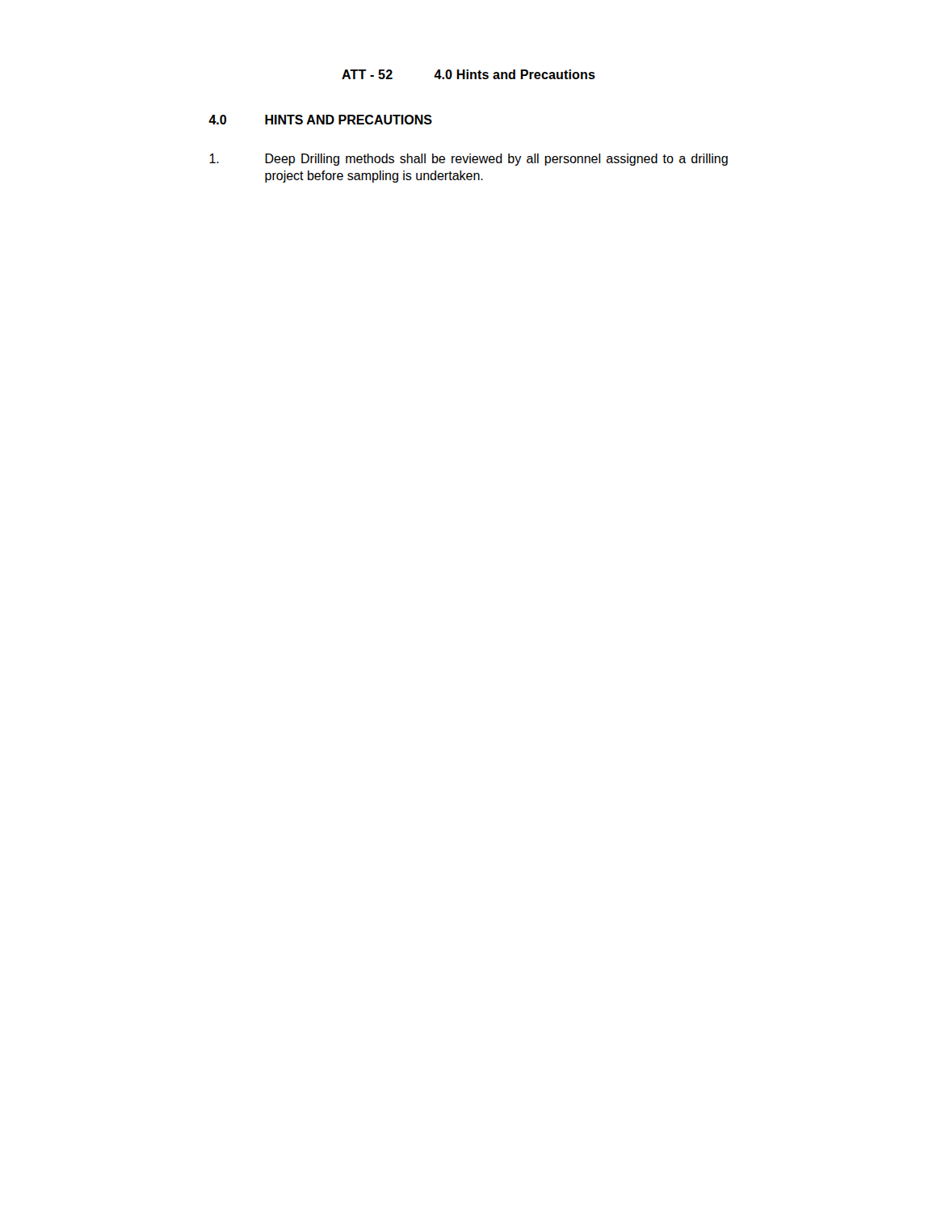ATT - 524.0 Hints and Precautions
4.0 HINTS AND PRECAUTIONS
1. Deep Drilling methods shall be reviewed by all personnel assigned to a drilling project before sampling is undertaken.